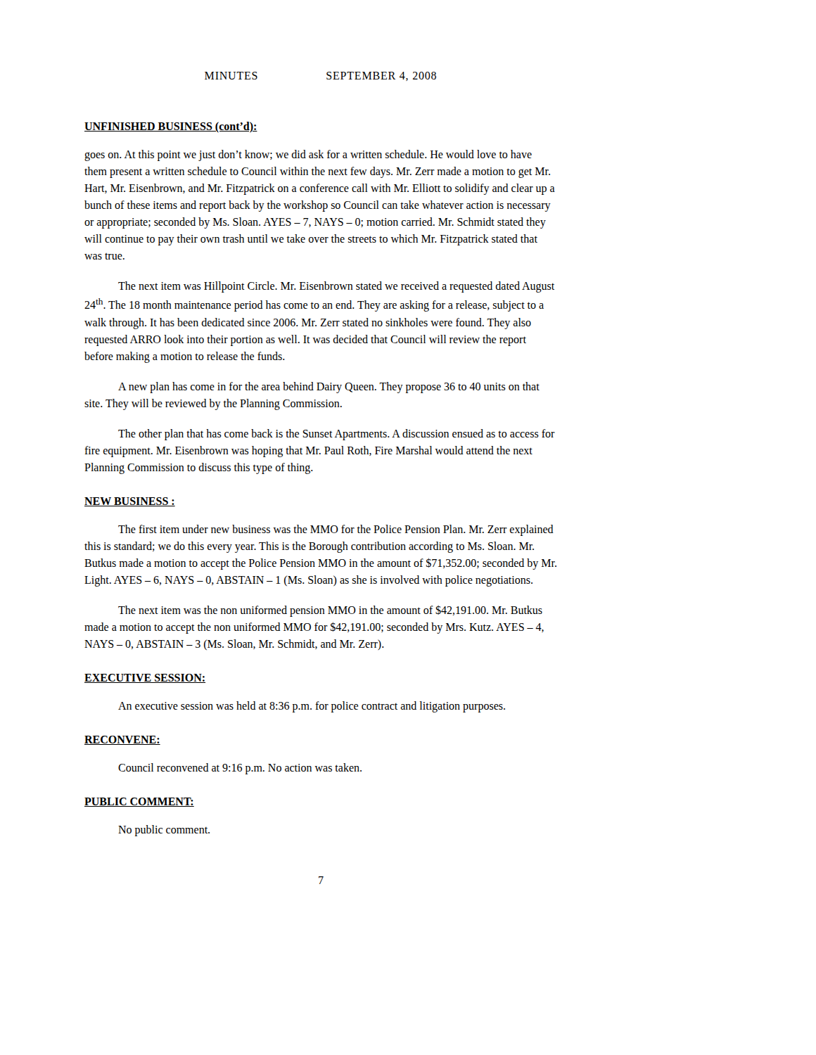MINUTES SEPTEMBER 4, 2008
UNFINISHED BUSINESS (cont’d):
goes on. At this point we just don’t know; we did ask for a written schedule. He would love to have them present a written schedule to Council within the next few days. Mr. Zerr made a motion to get Mr. Hart, Mr. Eisenbrown, and Mr. Fitzpatrick on a conference call with Mr. Elliott to solidify and clear up a bunch of these items and report back by the workshop so Council can take whatever action is necessary or appropriate; seconded by Ms. Sloan. AYES – 7, NAYS – 0; motion carried. Mr. Schmidt stated they will continue to pay their own trash until we take over the streets to which Mr. Fitzpatrick stated that was true.
The next item was Hillpoint Circle. Mr. Eisenbrown stated we received a requested dated August 24th. The 18 month maintenance period has come to an end. They are asking for a release, subject to a walk through. It has been dedicated since 2006. Mr. Zerr stated no sinkholes were found. They also requested ARRO look into their portion as well. It was decided that Council will review the report before making a motion to release the funds.
A new plan has come in for the area behind Dairy Queen. They propose 36 to 40 units on that site. They will be reviewed by the Planning Commission.
The other plan that has come back is the Sunset Apartments. A discussion ensued as to access for fire equipment. Mr. Eisenbrown was hoping that Mr. Paul Roth, Fire Marshal would attend the next Planning Commission to discuss this type of thing.
NEW BUSINESS :
The first item under new business was the MMO for the Police Pension Plan. Mr. Zerr explained this is standard; we do this every year. This is the Borough contribution according to Ms. Sloan. Mr. Butkus made a motion to accept the Police Pension MMO in the amount of $71,352.00; seconded by Mr. Light. AYES – 6, NAYS – 0, ABSTAIN – 1 (Ms. Sloan) as she is involved with police negotiations.
The next item was the non uniformed pension MMO in the amount of $42,191.00. Mr. Butkus made a motion to accept the non uniformed MMO for $42,191.00; seconded by Mrs. Kutz. AYES – 4, NAYS – 0, ABSTAIN – 3 (Ms. Sloan, Mr. Schmidt, and Mr. Zerr).
EXECUTIVE SESSION:
An executive session was held at 8:36 p.m. for police contract and litigation purposes.
RECONVENE:
Council reconvened at 9:16 p.m. No action was taken.
PUBLIC COMMENT:
No public comment.
7